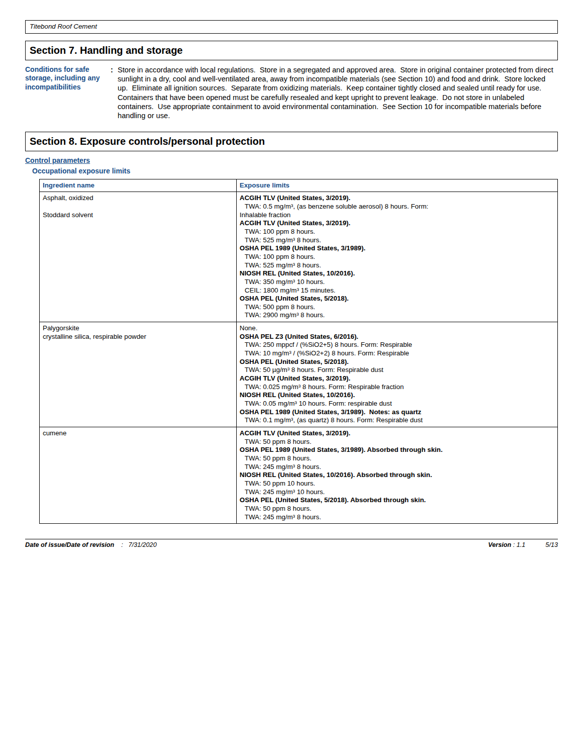Titebond Roof Cement
Section 7. Handling and storage
Conditions for safe storage, including any incompatibilities
:
Store in accordance with local regulations. Store in a segregated and approved area. Store in original container protected from direct sunlight in a dry, cool and well-ventilated area, away from incompatible materials (see Section 10) and food and drink. Store locked up. Eliminate all ignition sources. Separate from oxidizing materials. Keep container tightly closed and sealed until ready for use. Containers that have been opened must be carefully resealed and kept upright to prevent leakage. Do not store in unlabeled containers. Use appropriate containment to avoid environmental contamination. See Section 10 for incompatible materials before handling or use.
Section 8. Exposure controls/personal protection
Control parameters
Occupational exposure limits
| Ingredient name | Exposure limits |
| --- | --- |
| Asphalt, oxidized Stoddard solvent | ACGIH TLV (United States, 3/2019). TWA: 0.5 mg/m³, (as benzene soluble aerosol) 8 hours. Form: Inhalable fraction ACGIH TLV (United States, 3/2019). TWA: 100 ppm 8 hours. TWA: 525 mg/m³ 8 hours. OSHA PEL 1989 (United States, 3/1989). TWA: 100 ppm 8 hours. TWA: 525 mg/m³ 8 hours. NIOSH REL (United States, 10/2016). TWA: 350 mg/m³ 10 hours. CEIL: 1800 mg/m³ 15 minutes. OSHA PEL (United States, 5/2018). TWA: 500 ppm 8 hours. TWA: 2900 mg/m³ 8 hours. |
| Palygorskite crystalline silica, respirable powder | None. OSHA PEL Z3 (United States, 6/2016). TWA: 250 mppcf / (%SiO2+5) 8 hours. Form: Respirable TWA: 10 mg/m³ / (%SiO2+2) 8 hours. Form: Respirable OSHA PEL (United States, 5/2018). TWA: 50 µg/m³ 8 hours. Form: Respirable dust ACGIH TLV (United States, 3/2019). TWA: 0.025 mg/m³ 8 hours. Form: Respirable fraction NIOSH REL (United States, 10/2016). TWA: 0.05 mg/m³ 10 hours. Form: respirable dust OSHA PEL 1989 (United States, 3/1989). Notes: as quartz TWA: 0.1 mg/m³, (as quartz) 8 hours. Form: Respirable dust |
| cumene | ACGIH TLV (United States, 3/2019). TWA: 50 ppm 8 hours. OSHA PEL 1989 (United States, 3/1989). Absorbed through skin. TWA: 50 ppm 8 hours. TWA: 245 mg/m³ 8 hours. NIOSH REL (United States, 10/2016). Absorbed through skin. TWA: 50 ppm 10 hours. TWA: 245 mg/m³ 10 hours. OSHA PEL (United States, 5/2018). Absorbed through skin. TWA: 50 ppm 8 hours. TWA: 245 mg/m³ 8 hours. |
Date of issue/Date of revision : 7/31/2020
Version : 1.1
5/13